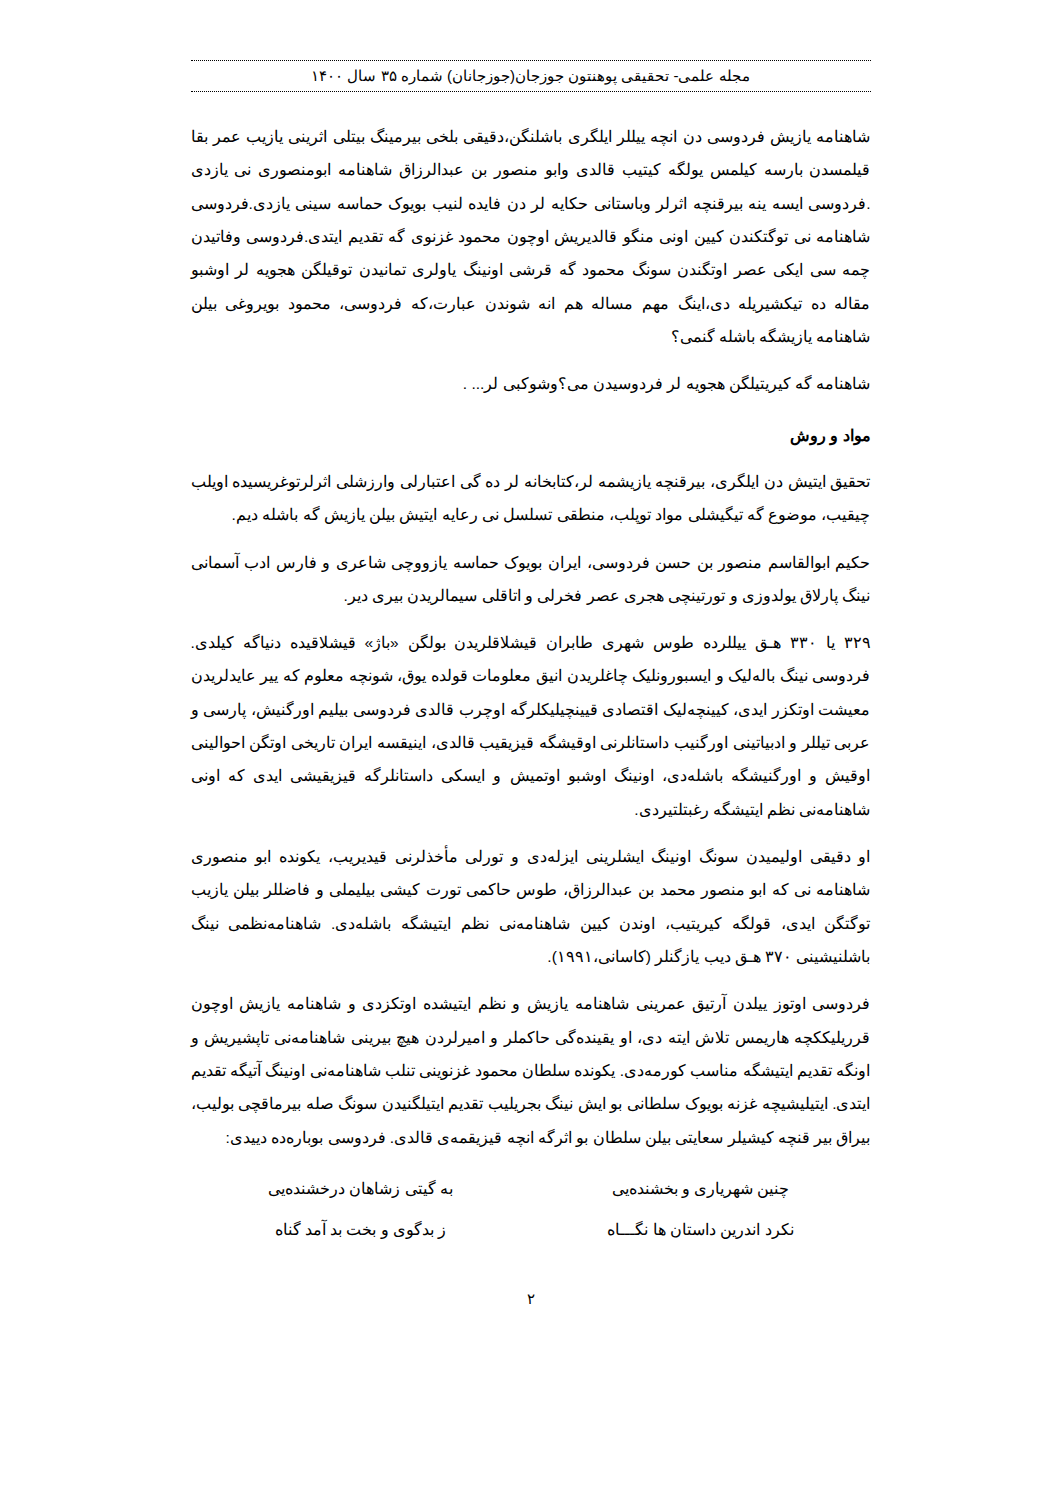مجله علمی- تحقیقی پوهنتون جوزجان(جوزجانان) شماره ۳۵ سال ۱۴۰۰
شاهنامه یازیش فردوسی دن انچه ییللر ایلگری باشلنگن،دقیقی بلخی بیرمینگ بیتلی اثرینی یازیب عمر بقا قیلمسدن بارسه کیلمس یولگه کیتیب قالدی وابو منصور بن عبدالرزاق شاهنامه ابومنصوری نی یازدی .فردوسی ایسه ینه بیرقنچه اثرلر وباستانی حکایه لر دن فایده لنیب بویوک حماسه سینی یازدی.فردوسی شاهنامه نی توگتکندن کیین اونی منگو قالدیریش اوچون محمود غزنوی گه تقدیم ایتدی.فردوسی وفاتیدن چمه سی ایکی عصر اوتگندن سونگ محمود گه قرشی اونینگ یاولری تمانیدن توقیلگن هجویه لر اوشبو مقاله ده تیکشیریله دی،اینگ مهم مساله هم انه شوندن عبارت،که فردوسی، محمود بویروغی بیلن شاهنامه یازیشگه باشله گنمی؟
شاهنامه گه کیریتیلگن هجویه لر فردوسیدن می؟وشوکبی لر... .
مواد و روش
تحقیق ایتیش دن ایلگری، بیرقنچه یازیشمه لر،کتابخانه لر ده گی اعتبارلی وارزشلی اثرلرتوغریسیده اویلب چیقیب، موضوع گه تیگیشلی مواد توپلب، منطقی تسلسل نی رعایه ایتیش بیلن یازیش گه باشله دیم.
حکیم ابوالقاسم منصور بن حسن فردوسی، ایران بویوک حماسه یازووچی شاعری و فارس ادب آسمانی نینگ پارلاق یولدوزی و تورتینچی هجری عصر فخرلی و اتاقلی سیمالریدن بیری دیر.
۳۲۹ یا ۳۳۰ هـق ییللرده طوس شهری طابران قیشلاقلریدن بولگن «باژ» قیشلاقیده دنیاگه کیلدی. فردوسی نینگ باله‌لیک و ایسبورونلیک چاغلریدن انیق معلومات قولده یوق، شونچه معلوم که ییر عایدلریدن معیشت اوتکزر ایدی، کیینچه‌لیک اقتصادی قیینچیلیکلرگه اوچرب قالدی فردوسی بیلیم اورگنیش، پارسی و عربی تیللر و ادبیاتینی اورگنیب داستانلرنی اوقیشگه قیزیقیب قالدی، اینیقسه ایران تاریخی اوتگن احوالینی اوقیش و اورگنیشگه باشله‌دی، اونینگ اوشبو اوتمیش و ایسکی داستانلرگه قیزیقیشی ایدی که اونی شاهنامه‌نی نظم ایتیشگه رغبتلتیردی.
او دقیقی اولیمیدن سونگ اونینگ ایشلرینی ایزله‌دی و تورلی مأخذلرنی قیدیریب، یکونده ابو منصوری شاهنامه نی که ابو منصور محمد بن عبدالرزاق، طوس حاکمی تورت کیشی بیلیملی و فاضللر بیلن یازیب توگتگن ایدی، قولگه کیریتیب، اوندن کیین شاهنامه‌نی نظم ایتیشگه باشله‌دی. شاهنامه‌نظمی نینگ باشلنیشینی ۳۷۰ هـق دیب یازگنلر (کاسانی،۱۹۹۱).
فردوسی اوتوز ییلدن آرتیق عمرینی شاهنامه یازیش و نظم ایتیشده اوتکزدی و شاهنامه یازیش اوچون قرریلیککچه هاریمس تلاش ایته دی، او یقینده‌گی حاکملر و امیرلردن هیچ بیرینی شاهنامه‌نی تاپشیریش و اونگه تقدیم ایتیشگه مناسب کورمه‌دی. یکونده سلطان محمود غزنوینی تنلب شاهنامه‌نی اونینگ آتیگه تقدیم ایتدی. ایتیلیشیچه غزنه بویوک سلطانی بو ایش نینگ بجریلیب تقدیم ایتیلگنیدن سونگ صله بیرماقچی بولیب، بیراق بیر قنچه کیشیلر سعایتی بیلن سلطان بو اثرگه انچه قیزیقمه‌ی قالدی. فردوسی بوباره‌ده دییدی:
| چنین شهریاری و بخشنده‌یی | به گیتی زشاهان درخشنده‌یی |
| نکرد اندرین داستان ها نگـــاه | ز بدگوی و بخت بد آمد گناه |
۲